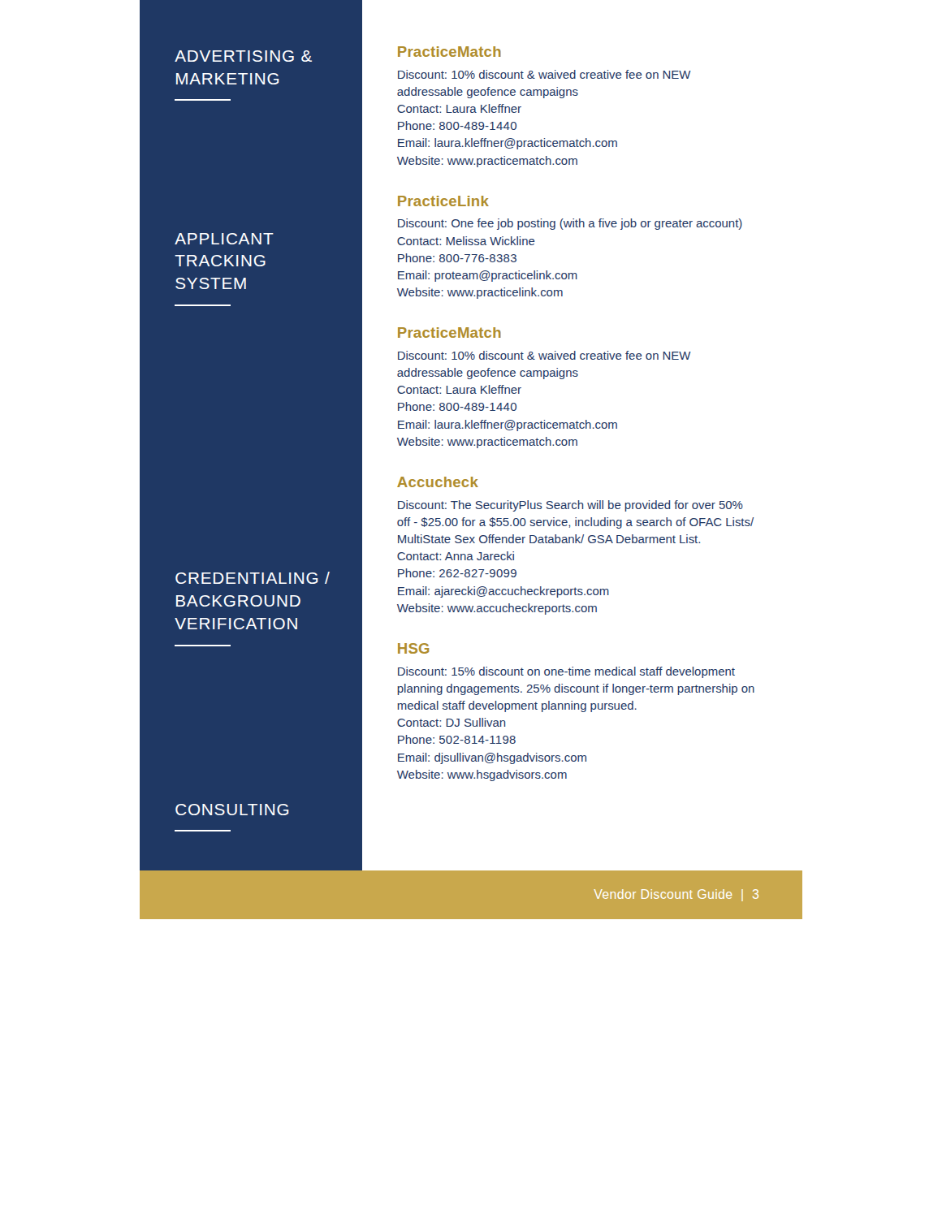Advertising &
Marketing
Applicant
Tracking System
Credentialing /
Background
Verification
Consulting
PracticeMatch
Discount: 10% discount & waived creative fee on NEW addressable geofence campaigns
Contact: Laura Kleffner
Phone: 800-489-1440
Email: laura.kleffner@practicematch.com
Website: www.practicematch.com
PracticeLink
Discount: One fee job posting (with a five job or greater account)
Contact: Melissa Wickline
Phone: 800-776-8383
Email: proteam@practicelink.com
Website: www.practicelink.com
PracticeMatch
Discount: 10% discount & waived creative fee on NEW addressable geofence campaigns
Contact: Laura Kleffner
Phone: 800-489-1440
Email: laura.kleffner@practicematch.com
Website: www.practicematch.com
Accucheck
Discount: The SecurityPlus Search will be provided for over 50% off - $25.00 for a $55.00 service, including a search of OFAC Lists/ MultiState Sex Offender Databank/ GSA Debarment List.
Contact: Anna Jarecki
Phone: 262-827-9099
Email: ajarecki@accucheckreports.com
Website: www.accucheckreports.com
HSG
Discount: 15% discount on one-time medical staff development planning dngagements. 25% discount if longer-term partnership on medical staff development planning pursued.
Contact: DJ Sullivan
Phone: 502-814-1198
Email: djsullivan@hsgadvisors.com
Website: www.hsgadvisors.com
Vendor Discount Guide | 3